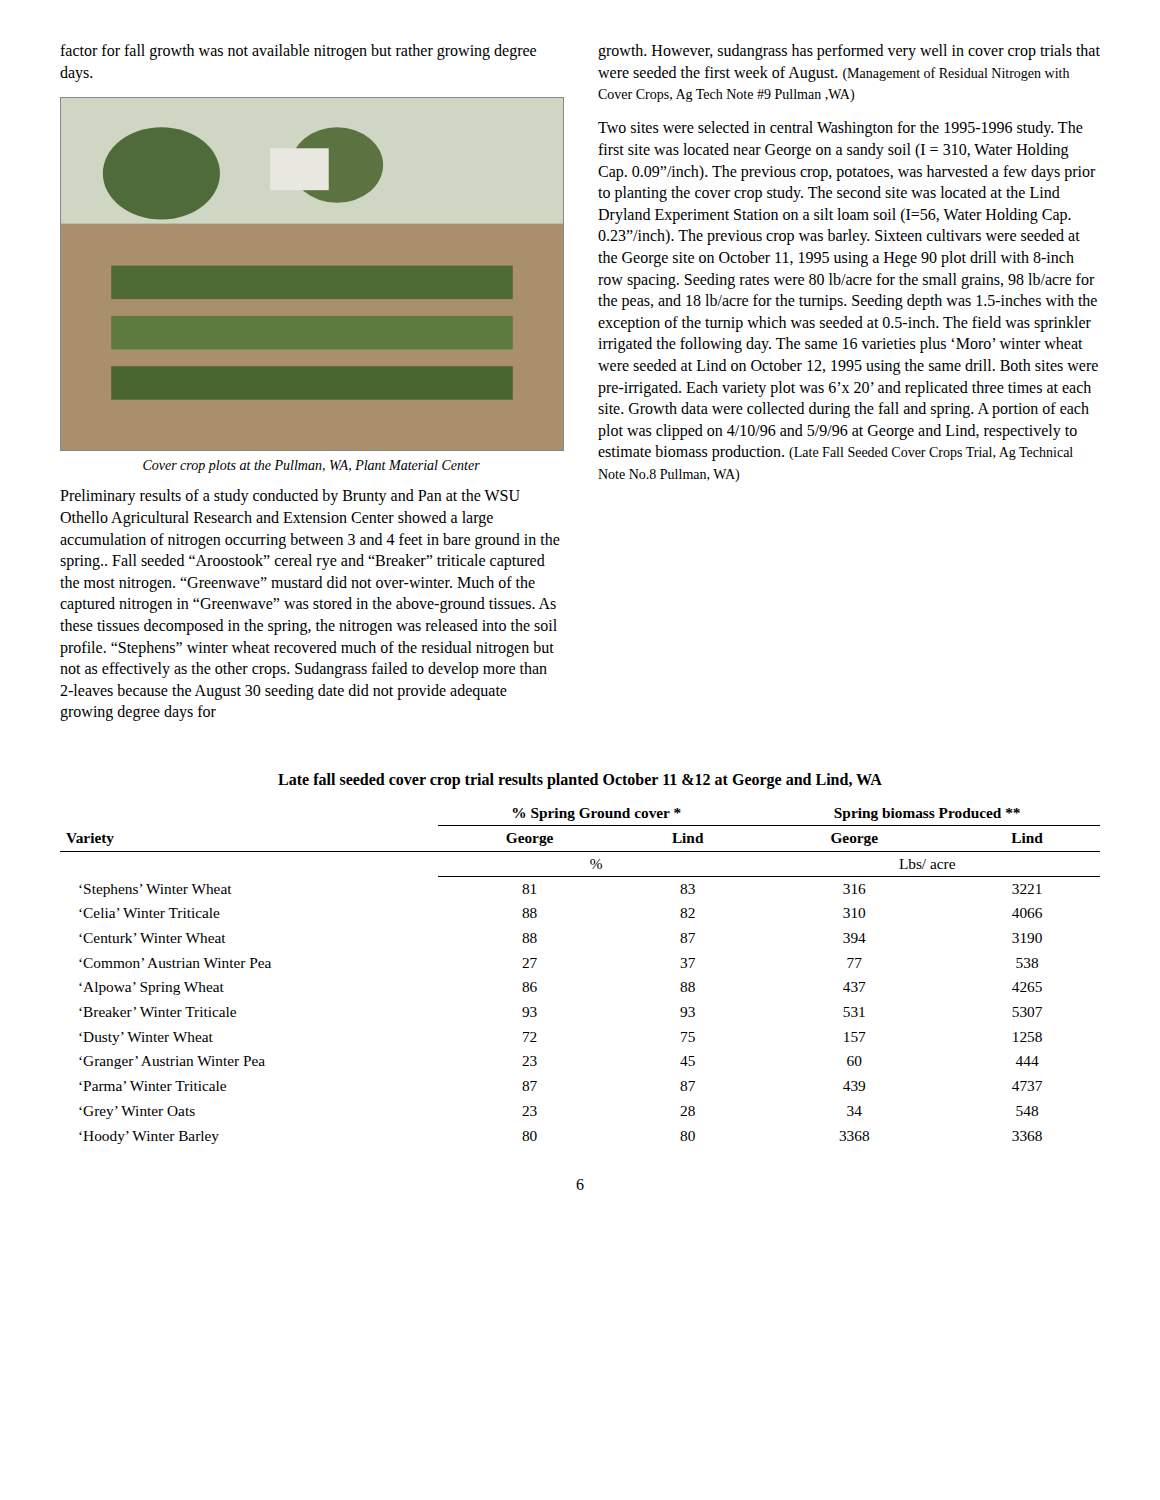factor for fall growth was not available nitrogen but rather growing degree days.
Cover crop plots at the Pullman, WA, Plant Material Center
Preliminary results of a study conducted by Brunty and Pan at the WSU Othello Agricultural Research and Extension Center showed a large accumulation of nitrogen occurring between 3 and 4 feet in bare ground in the spring.. Fall seeded “Aroostook” cereal rye and “Breaker” triticale captured the most nitrogen. “Greenwave” mustard did not over-winter. Much of the captured nitrogen in “Greenwave” was stored in the above-ground tissues. As these tissues decomposed in the spring, the nitrogen was released into the soil profile. “Stephens” winter wheat recovered much of the residual nitrogen but not as effectively as the other crops. Sudangrass failed to develop more than 2-leaves because the August 30 seeding date did not provide adequate growing degree days for
growth. However, sudangrass has performed very well in cover crop trials that were seeded the first week of August. (Management of Residual Nitrogen with Cover Crops, Ag Tech Note #9 Pullman ,WA)
Two sites were selected in central Washington for the 1995-1996 study. The first site was located near George on a sandy soil (I = 310, Water Holding Cap. 0.09”/inch). The previous crop, potatoes, was harvested a few days prior to planting the cover crop study. The second site was located at the Lind Dryland Experiment Station on a silt loam soil (I=56, Water Holding Cap. 0.23”/inch). The previous crop was barley. Sixteen cultivars were seeded at the George site on October 11, 1995 using a Hege 90 plot drill with 8-inch row spacing. Seeding rates were 80 lb/acre for the small grains, 98 lb/acre for the peas, and 18 lb/acre for the turnips. Seeding depth was 1.5-inches with the exception of the turnip which was seeded at 0.5-inch. The field was sprinkler irrigated the following day. The same 16 varieties plus ‘Moro’ winter wheat were seeded at Lind on October 12, 1995 using the same drill. Both sites were pre-irrigated. Each variety plot was 6’x 20’ and replicated three times at each site. Growth data were collected during the fall and spring. A portion of each plot was clipped on 4/10/96 and 5/9/96 at George and Lind, respectively to estimate biomass production. (Late Fall Seeded Cover Crops Trial, Ag Technical Note No.8 Pullman, WA)
Late fall seeded cover crop trial results planted October 11 &12 at George and Lind, WA
| Variety | % Spring Ground cover * | Spring biomass Produced ** |
| --- | --- | --- |
| George | Lind | George | Lind |
| | % | Lbs/ acre |
| ‘Stephens’ Winter Wheat | 81 | 83 | 316 | 3221 |
| ‘Celia’ Winter Triticale | 88 | 82 | 310 | 4066 |
| ‘Centurk’ Winter Wheat | 88 | 87 | 394 | 3190 |
| ‘Common’ Austrian Winter Pea | 27 | 37 | 77 | 538 |
| ‘Alpowa’ Spring Wheat | 86 | 88 | 437 | 4265 |
| ‘Breaker’ Winter Triticale | 93 | 93 | 531 | 5307 |
| ‘Dusty’ Winter Wheat | 72 | 75 | 157 | 1258 |
| ‘Granger’ Austrian Winter Pea | 23 | 45 | 60 | 444 |
| ‘Parma’ Winter Triticale | 87 | 87 | 439 | 4737 |
| ‘Grey’ Winter Oats | 23 | 28 | 34 | 548 |
| ‘Hoody’ Winter Barley | 80 | 80 | 3368 | 3368 |
6